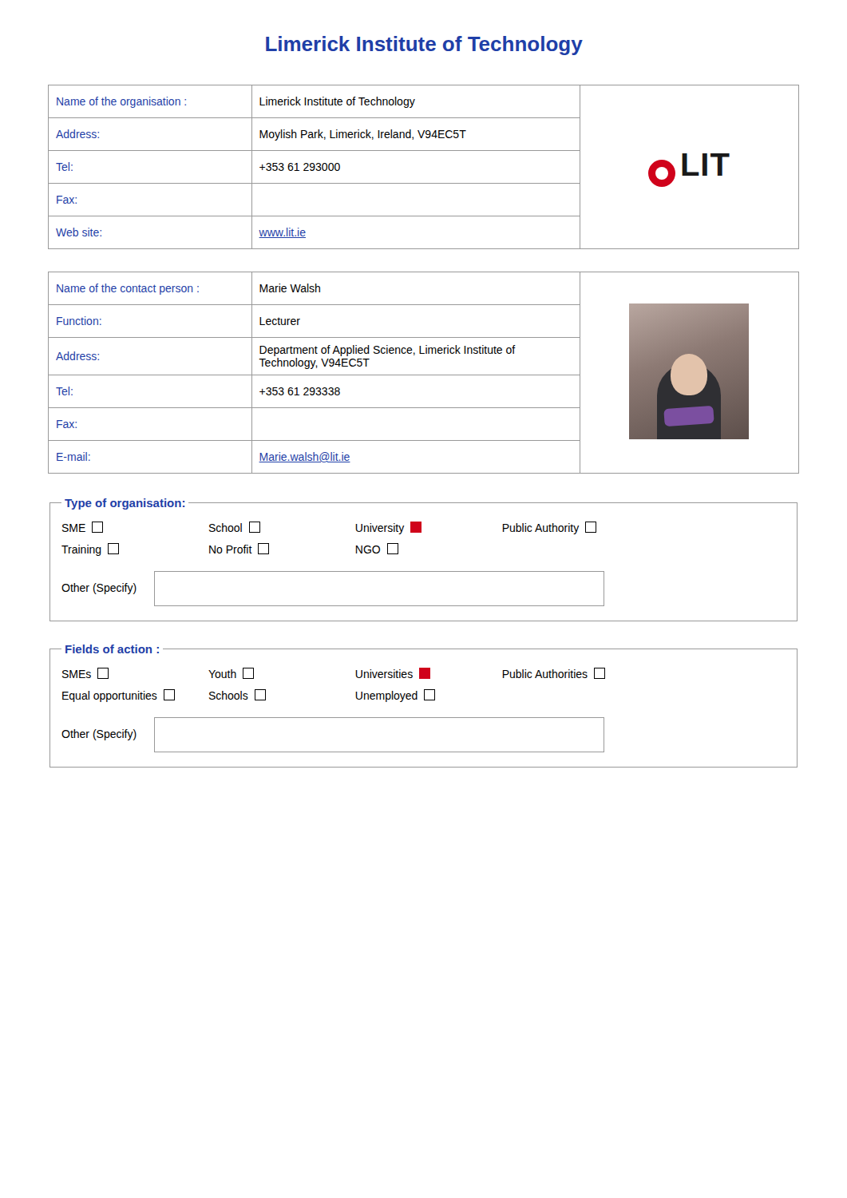Limerick Institute of Technology
| Name of the organisation : | Limerick Institute of Technology | LIT |
| Address: | Moylish Park, Limerick, Ireland, V94EC5T |
| Tel: | +353 61 293000 |
| Fax: | |
| Web site: | www.lit.ie |
| Name of the contact person : | Marie Walsh | |
| Function: | Lecturer |
| Address: | Department of Applied Science, Limerick Institute of Technology, V94EC5T |
| Tel: | +353 61 293338 |
| Fax: | |
| E-mail: | Marie.walsh@lit.ie |
Type of organisation:
SME School University Public Authority
Training No Profit NGO
Other (Specify)
Fields of action :
SMEs Youth Universities Public Authorities
Equal opportunities Schools Unemployed
Other (Specify)